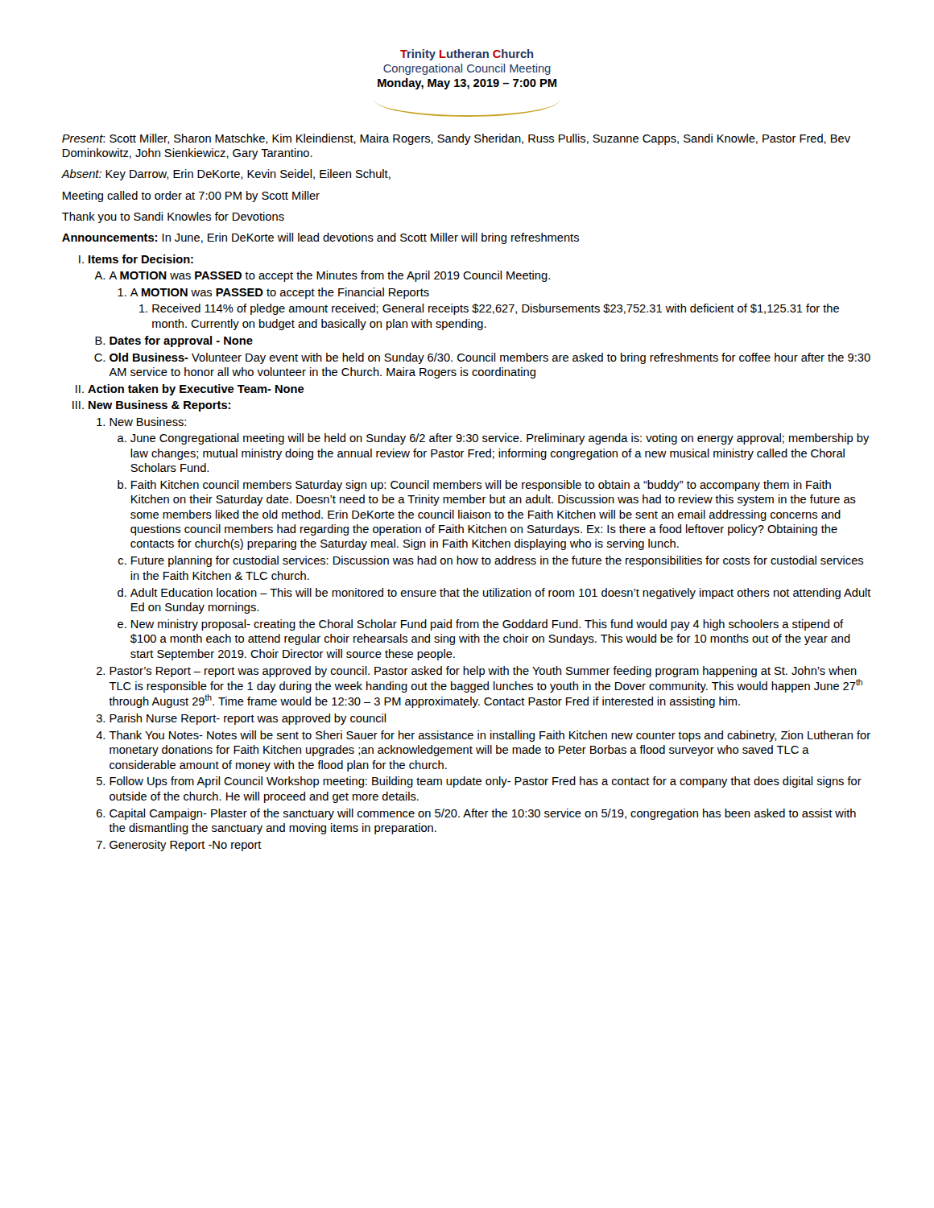Trinity Lutheran Church
Congregational Council Meeting
Monday, May 13, 2019 – 7:00 PM
Present: Scott Miller, Sharon Matschke, Kim Kleindienst, Maira Rogers, Sandy Sheridan, Russ Pullis, Suzanne Capps, Sandi Knowle, Pastor Fred, Bev Dominkowitz, John Sienkiewicz, Gary Tarantino.
Absent: Key Darrow, Erin DeKorte, Kevin Seidel, Eileen Schult,
Meeting called to order at 7:00 PM by Scott Miller
Thank you to Sandi Knowles for Devotions
Announcements: In June, Erin DeKorte will lead devotions and Scott Miller will bring refreshments
Items for Decision:
A MOTION was PASSED to accept the Minutes from the April 2019 Council Meeting.
A MOTION was PASSED to accept the Financial Reports
Received 114% of pledge amount received; General receipts $22,627, Disbursements $23,752.31 with deficient of $1,125.31 for the month. Currently on budget and basically on plan with spending.
Dates for approval - None
Old Business- Volunteer Day event with be held on Sunday 6/30. Council members are asked to bring refreshments for coffee hour after the 9:30 AM service to honor all who volunteer in the Church. Maira Rogers is coordinating
Action taken by Executive Team- None
New Business & Reports:
New Business:
June Congregational meeting will be held on Sunday 6/2 after 9:30 service. Preliminary agenda is: voting on energy approval; membership by law changes; mutual ministry doing the annual review for Pastor Fred; informing congregation of a new musical ministry called the Choral Scholars Fund.
Faith Kitchen council members Saturday sign up: Council members will be responsible to obtain a “buddy” to accompany them in Faith Kitchen on their Saturday date. Doesn’t need to be a Trinity member but an adult. Discussion was had to review this system in the future as some members liked the old method. Erin DeKorte the council liaison to the Faith Kitchen will be sent an email addressing concerns and questions council members had regarding the operation of Faith Kitchen on Saturdays. Ex: Is there a food leftover policy? Obtaining the contacts for church(s) preparing the Saturday meal. Sign in Faith Kitchen displaying who is serving lunch.
Future planning for custodial services: Discussion was had on how to address in the future the responsibilities for costs for custodial services in the Faith Kitchen & TLC church.
Adult Education location – This will be monitored to ensure that the utilization of room 101 doesn’t negatively impact others not attending Adult Ed on Sunday mornings.
New ministry proposal- creating the Choral Scholar Fund paid from the Goddard Fund. This fund would pay 4 high schoolers a stipend of $100 a month each to attend regular choir rehearsals and sing with the choir on Sundays. This would be for 10 months out of the year and start September 2019. Choir Director will source these people.
Pastor’s Report – report was approved by council. Pastor asked for help with the Youth Summer feeding program happening at St. John’s when TLC is responsible for the 1 day during the week handing out the bagged lunches to youth in the Dover community. This would happen June 27th through August 29th. Time frame would be 12:30 – 3 PM approximately. Contact Pastor Fred if interested in assisting him.
Parish Nurse Report- report was approved by council
Thank You Notes- Notes will be sent to Sheri Sauer for her assistance in installing Faith Kitchen new counter tops and cabinetry, Zion Lutheran for monetary donations for Faith Kitchen upgrades ;an acknowledgement will be made to Peter Borbas a flood surveyor who saved TLC a considerable amount of money with the flood plan for the church.
Follow Ups from April Council Workshop meeting: Building team update only- Pastor Fred has a contact for a company that does digital signs for outside of the church. He will proceed and get more details.
Capital Campaign- Plaster of the sanctuary will commence on 5/20. After the 10:30 service on 5/19, congregation has been asked to assist with the dismantling the sanctuary and moving items in preparation.
Generosity Report -No report